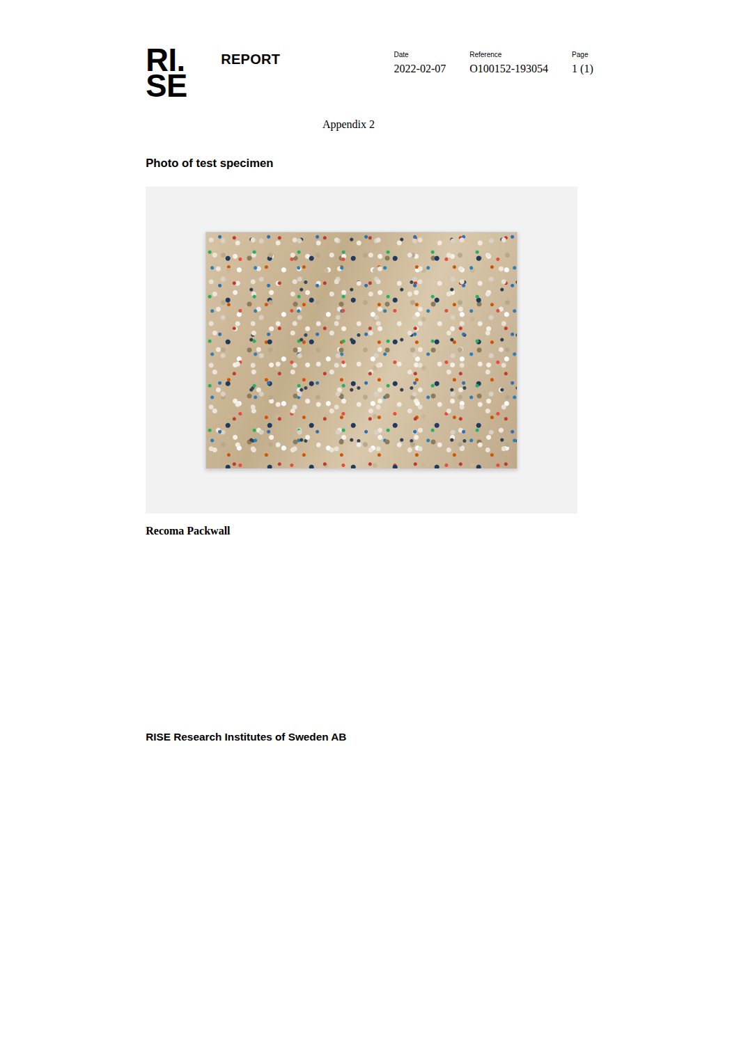RI. SE
REPORT
Date
2022-02-07
Reference
O100152-193054
Page
1 (1)
Appendix 2
Photo of test specimen
Recoma Packwall
RISE Research Institutes of Sweden AB